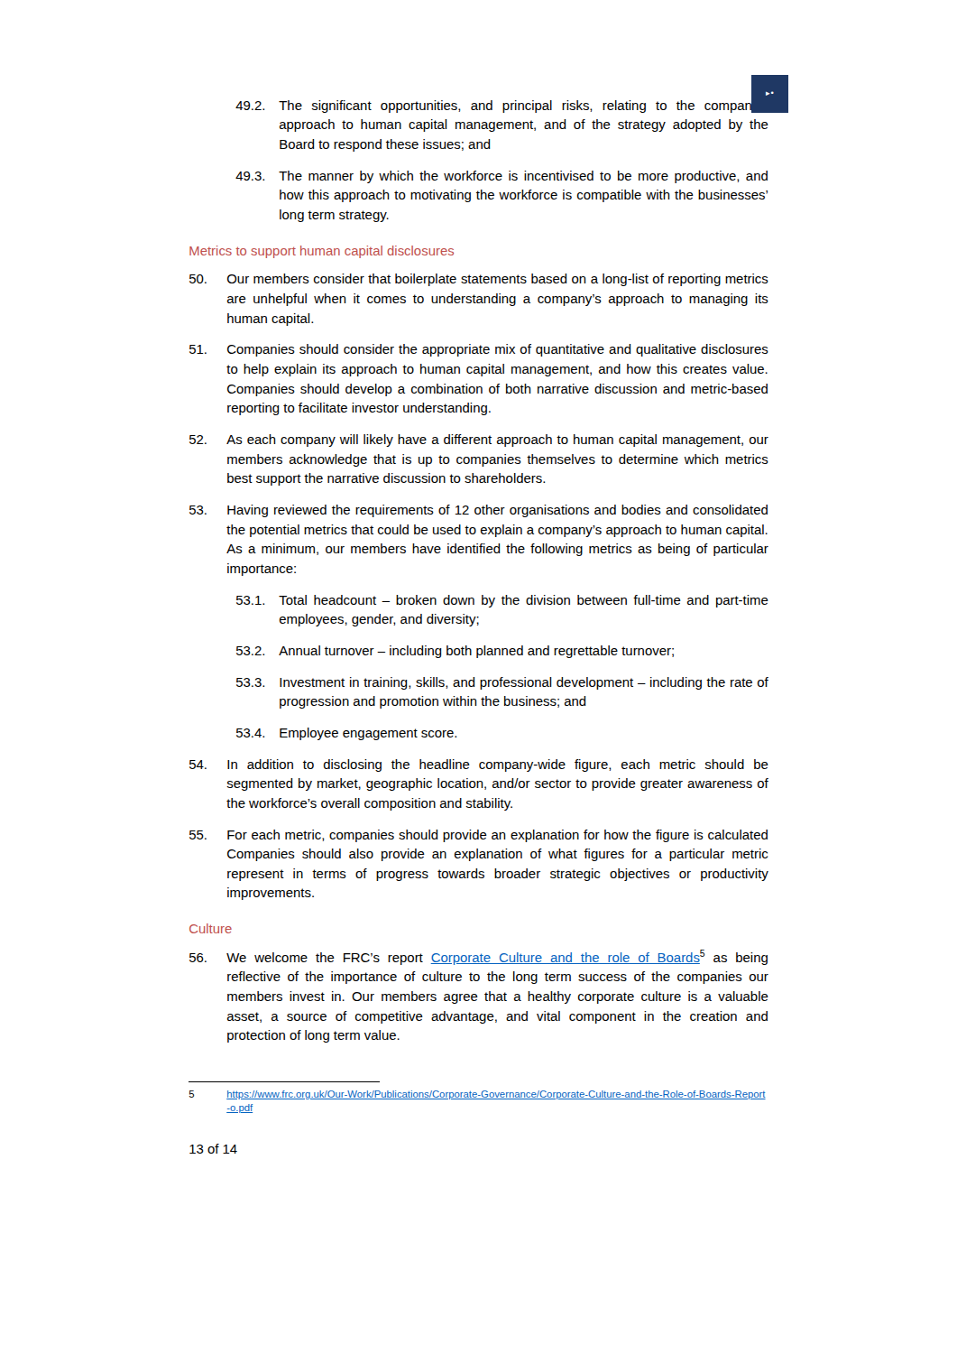▸•
49.2.
The significant opportunities, and principal risks, relating to the company’s approach to human capital management, and of the strategy adopted by the Board to respond these issues; and
49.3.
The manner by which the workforce is incentivised to be more productive, and how this approach to motivating the workforce is compatible with the businesses’ long term strategy.
Metrics to support human capital disclosures
50.
Our members consider that boilerplate statements based on a long-list of reporting metrics are unhelpful when it comes to understanding a company’s approach to managing its human capital.
51.
Companies should consider the appropriate mix of quantitative and qualitative disclosures to help explain its approach to human capital management, and how this creates value. Companies should develop a combination of both narrative discussion and metric-based reporting to facilitate investor understanding.
52.
As each company will likely have a different approach to human capital management, our members acknowledge that is up to companies themselves to determine which metrics best support the narrative discussion to shareholders.
53.
Having reviewed the requirements of 12 other organisations and bodies and consolidated the potential metrics that could be used to explain a company’s approach to human capital. As a minimum, our members have identified the following metrics as being of particular importance:
53.1.
Total headcount – broken down by the division between full-time and part-time employees, gender, and diversity;
53.2.
Annual turnover – including both planned and regrettable turnover;
53.3.
Investment in training, skills, and professional development – including the rate of progression and promotion within the business; and
53.4.
Employee engagement score.
54.
In addition to disclosing the headline company-wide figure, each metric should be segmented by market, geographic location, and/or sector to provide greater awareness of the workforce’s overall composition and stability.
55.
For each metric, companies should provide an explanation for how the figure is calculated Companies should also provide an explanation of what figures for a particular metric represent in terms of progress towards broader strategic objectives or productivity improvements.
Culture
56.
We welcome the FRC’s report Corporate Culture and the role of Boards5 as being reflective of the importance of culture to the long term success of the companies our members invest in. Our members agree that a healthy corporate culture is a valuable asset, a source of competitive advantage, and vital component in the creation and protection of long term value.
5
https://www.frc.org.uk/Our-Work/Publications/Corporate-Governance/Corporate-Culture-and-the-Role-of-Boards-Report-o.pdf
13 of 14